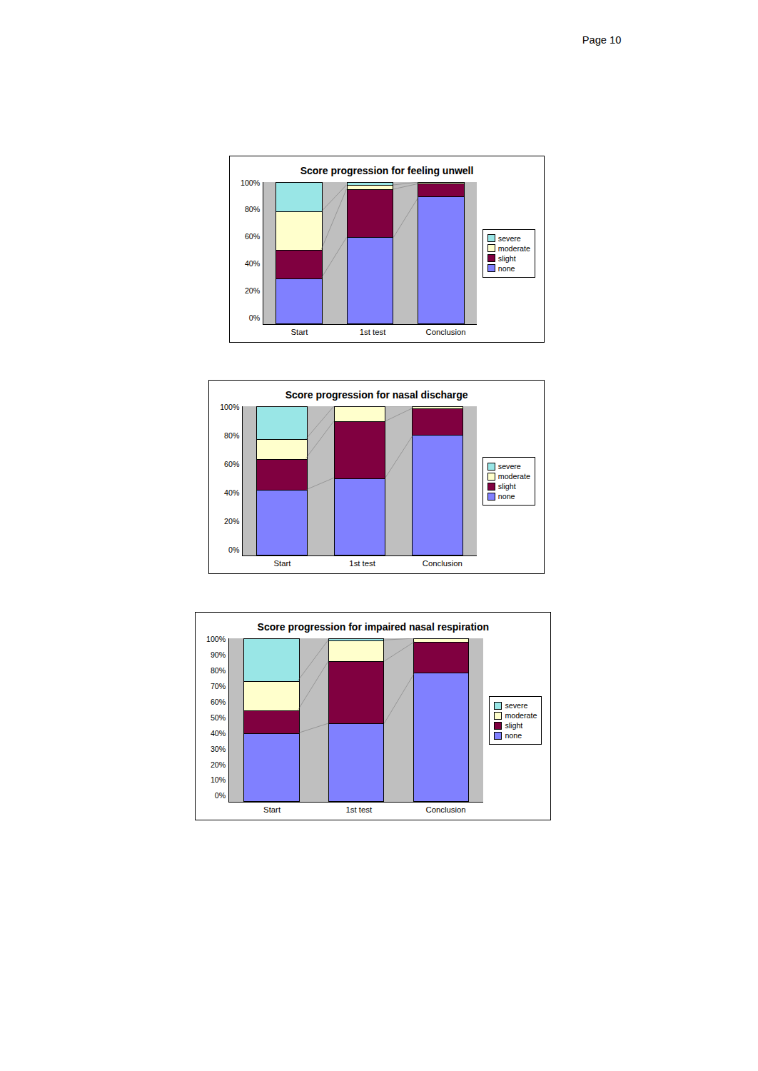Page 10
Score progression for feeling unwell
100% 80% 60% 40% 20% 0%
severe
moderate
slight
none
Start 1st test Conclusion
Score progression for nasal discharge
100% 80% 60% 40% 20% 0%
severe
moderate
slight
none
Start 1st test Conclusion
Score progression for impaired nasal respiration
100% 90% 80% 70% 60% 50% 40% 30% 20% 10% 0%
severe
moderate
slight
none
Start 1st test Conclusion